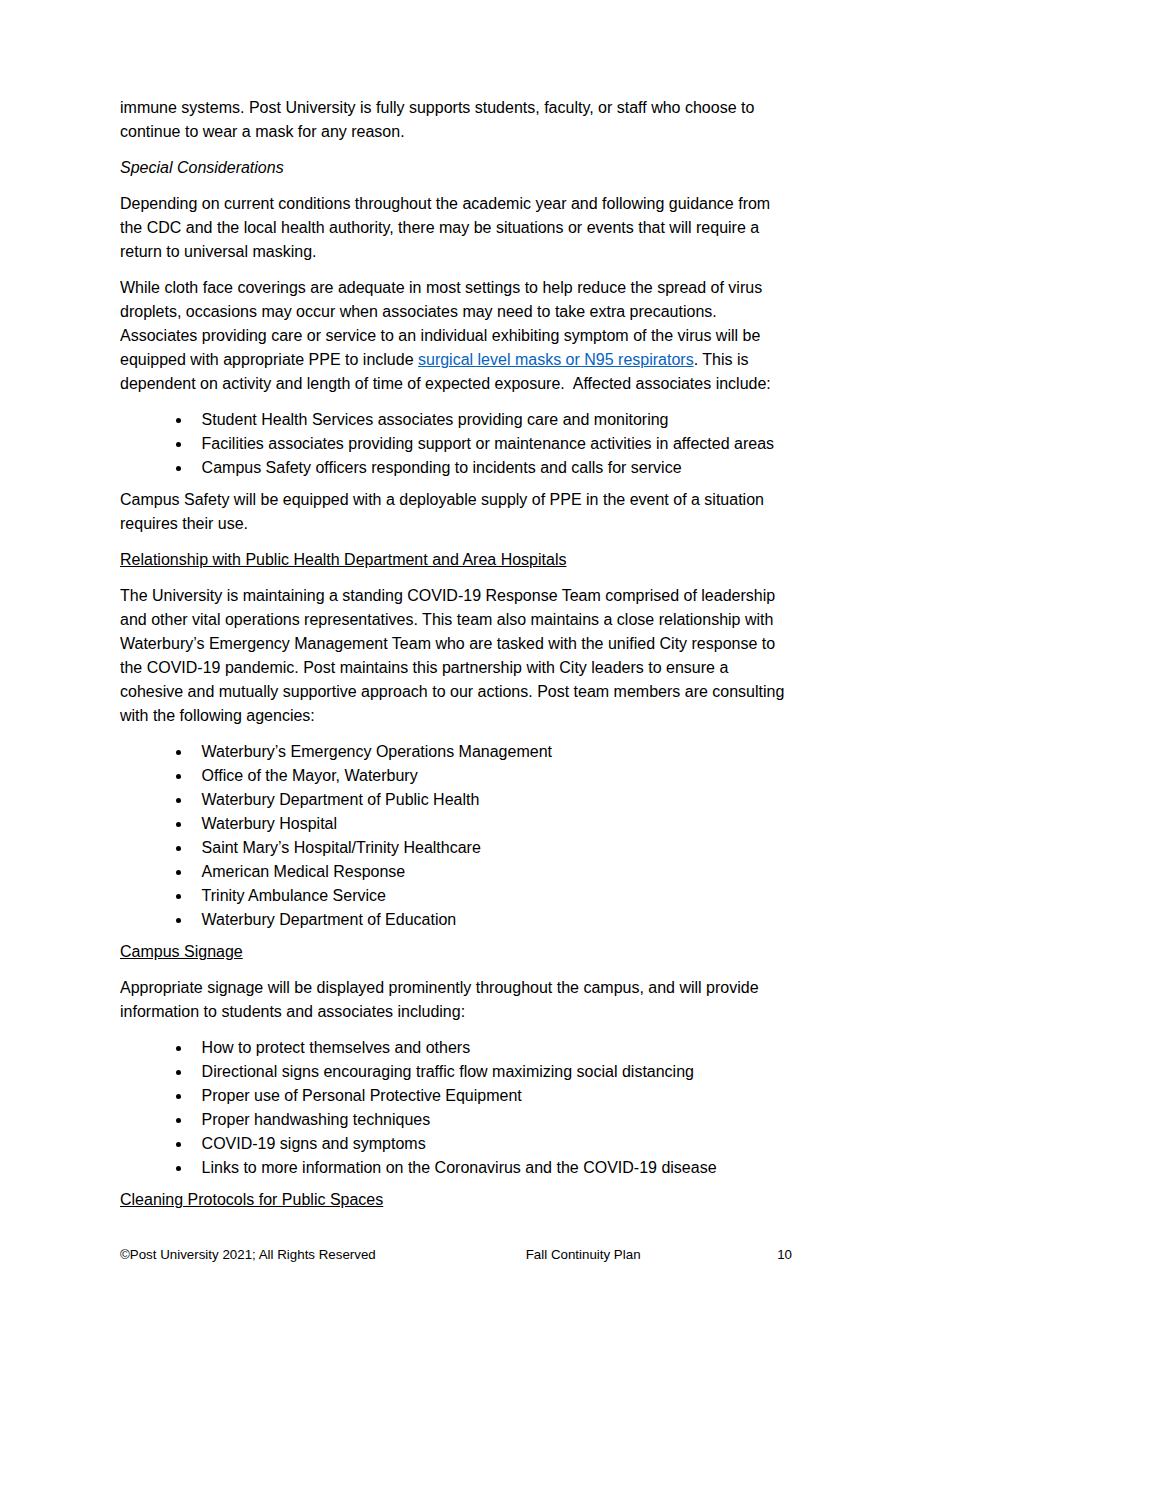immune systems. Post University is fully supports students, faculty, or staff who choose to continue to wear a mask for any reason.
Special Considerations
Depending on current conditions throughout the academic year and following guidance from the CDC and the local health authority, there may be situations or events that will require a return to universal masking.
While cloth face coverings are adequate in most settings to help reduce the spread of virus droplets, occasions may occur when associates may need to take extra precautions. Associates providing care or service to an individual exhibiting symptom of the virus will be equipped with appropriate PPE to include surgical level masks or N95 respirators. This is dependent on activity and length of time of expected exposure. Affected associates include:
Student Health Services associates providing care and monitoring
Facilities associates providing support or maintenance activities in affected areas
Campus Safety officers responding to incidents and calls for service
Campus Safety will be equipped with a deployable supply of PPE in the event of a situation requires their use.
Relationship with Public Health Department and Area Hospitals
The University is maintaining a standing COVID-19 Response Team comprised of leadership and other vital operations representatives. This team also maintains a close relationship with Waterbury’s Emergency Management Team who are tasked with the unified City response to the COVID-19 pandemic. Post maintains this partnership with City leaders to ensure a cohesive and mutually supportive approach to our actions. Post team members are consulting with the following agencies:
Waterbury’s Emergency Operations Management
Office of the Mayor, Waterbury
Waterbury Department of Public Health
Waterbury Hospital
Saint Mary’s Hospital/Trinity Healthcare
American Medical Response
Trinity Ambulance Service
Waterbury Department of Education
Campus Signage
Appropriate signage will be displayed prominently throughout the campus, and will provide information to students and associates including:
How to protect themselves and others
Directional signs encouraging traffic flow maximizing social distancing
Proper use of Personal Protective Equipment
Proper handwashing techniques
COVID-19 signs and symptoms
Links to more information on the Coronavirus and the COVID-19 disease
Cleaning Protocols for Public Spaces
©Post University 2021; All Rights Reserved Fall Continuity Plan 10